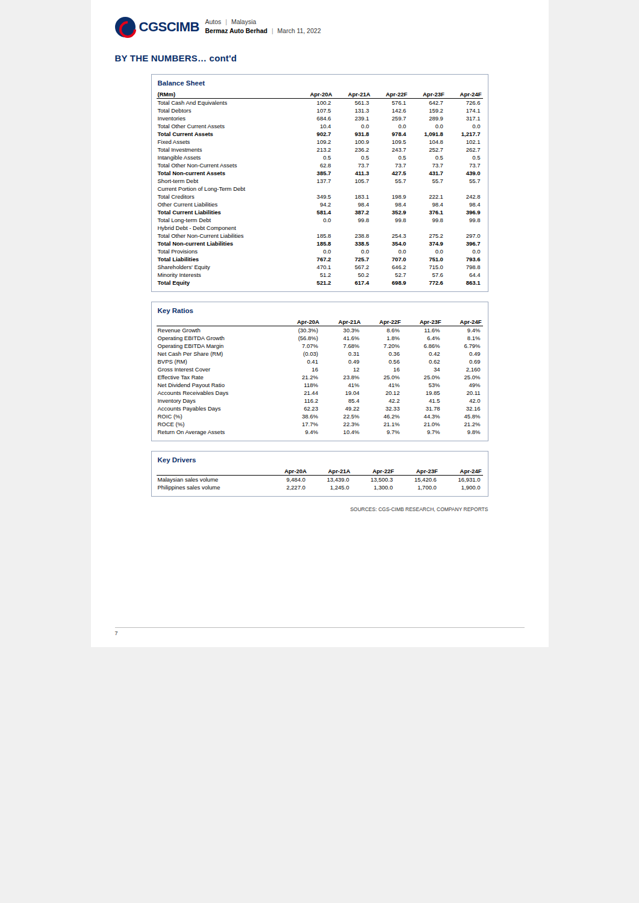CGS CIMB
Autos | Malaysia
Bermaz Auto Berhad | March 11, 2022
BY THE NUMBERS… cont'd
Balance Sheet
| (RMm) | Apr-20A | Apr-21A | Apr-22F | Apr-23F | Apr-24F |
| --- | --- | --- | --- | --- | --- |
| Total Cash And Equivalents | 100.2 | 561.3 | 576.1 | 642.7 | 726.6 |
| Total Debtors | 107.5 | 131.3 | 142.6 | 159.2 | 174.1 |
| Inventories | 684.6 | 239.1 | 259.7 | 289.9 | 317.1 |
| Total Other Current Assets | 10.4 | 0.0 | 0.0 | 0.0 | 0.0 |
| Total Current Assets | 902.7 | 931.8 | 978.4 | 1,091.8 | 1,217.7 |
| Fixed Assets | 109.2 | 100.9 | 109.5 | 104.8 | 102.1 |
| Total Investments | 213.2 | 236.2 | 243.7 | 252.7 | 262.7 |
| Intangible Assets | 0.5 | 0.5 | 0.5 | 0.5 | 0.5 |
| Total Other Non-Current Assets | 62.8 | 73.7 | 73.7 | 73.7 | 73.7 |
| Total Non-current Assets | 385.7 | 411.3 | 427.5 | 431.7 | 439.0 |
| Short-term Debt | 137.7 | 105.7 | 55.7 | 55.7 | 55.7 |
| Current Portion of Long-Term Debt | | | | | |
| Total Creditors | 349.5 | 183.1 | 198.9 | 222.1 | 242.8 |
| Other Current Liabilities | 94.2 | 98.4 | 98.4 | 98.4 | 98.4 |
| Total Current Liabilities | 581.4 | 387.2 | 352.9 | 376.1 | 396.9 |
| Total Long-term Debt | 0.0 | 99.8 | 99.8 | 99.8 | 99.8 |
| Hybrid Debt - Debt Component | | | | | |
| Total Other Non-Current Liabilities | 185.8 | 238.8 | 254.3 | 275.2 | 297.0 |
| Total Non-current Liabilities | 185.8 | 338.5 | 354.0 | 374.9 | 396.7 |
| Total Provisions | 0.0 | 0.0 | 0.0 | 0.0 | 0.0 |
| Total Liabilities | 767.2 | 725.7 | 707.0 | 751.0 | 793.6 |
| Shareholders' Equity | 470.1 | 567.2 | 646.2 | 715.0 | 798.8 |
| Minority Interests | 51.2 | 50.2 | 52.7 | 57.6 | 64.4 |
| Total Equity | 521.2 | 617.4 | 698.9 | 772.6 | 863.1 |
Key Ratios
| | Apr-20A | Apr-21A | Apr-22F | Apr-23F | Apr-24F |
| --- | --- | --- | --- | --- | --- |
| Revenue Growth | (30.3%) | 30.3% | 8.6% | 11.6% | 9.4% |
| Operating EBITDA Growth | (56.8%) | 41.6% | 1.8% | 6.4% | 8.1% |
| Operating EBITDA Margin | 7.07% | 7.68% | 7.20% | 6.86% | 6.79% |
| Net Cash Per Share (RM) | (0.03) | 0.31 | 0.36 | 0.42 | 0.49 |
| BVPS (RM) | 0.41 | 0.49 | 0.56 | 0.62 | 0.69 |
| Gross Interest Cover | 16 | 12 | 16 | 34 | 2,160 |
| Effective Tax Rate | 21.2% | 23.8% | 25.0% | 25.0% | 25.0% |
| Net Dividend Payout Ratio | 118% | 41% | 41% | 53% | 49% |
| Accounts Receivables Days | 21.44 | 19.04 | 20.12 | 19.85 | 20.11 |
| Inventory Days | 116.2 | 85.4 | 42.2 | 41.5 | 42.0 |
| Accounts Payables Days | 62.23 | 49.22 | 32.33 | 31.78 | 32.16 |
| ROIC (%) | 38.6% | 22.5% | 46.2% | 44.3% | 45.8% |
| ROCE (%) | 17.7% | 22.3% | 21.1% | 21.0% | 21.2% |
| Return On Average Assets | 9.4% | 10.4% | 9.7% | 9.7% | 9.8% |
Key Drivers
| | Apr-20A | Apr-21A | Apr-22F | Apr-23F | Apr-24F |
| --- | --- | --- | --- | --- | --- |
| Malaysian sales volume | 9,484.0 | 13,439.0 | 13,500.3 | 15,420.6 | 16,931.0 |
| Philippines sales volume | 2,227.0 | 1,245.0 | 1,300.0 | 1,700.0 | 1,900.0 |
SOURCES: CGS-CIMB RESEARCH, COMPANY REPORTS
7